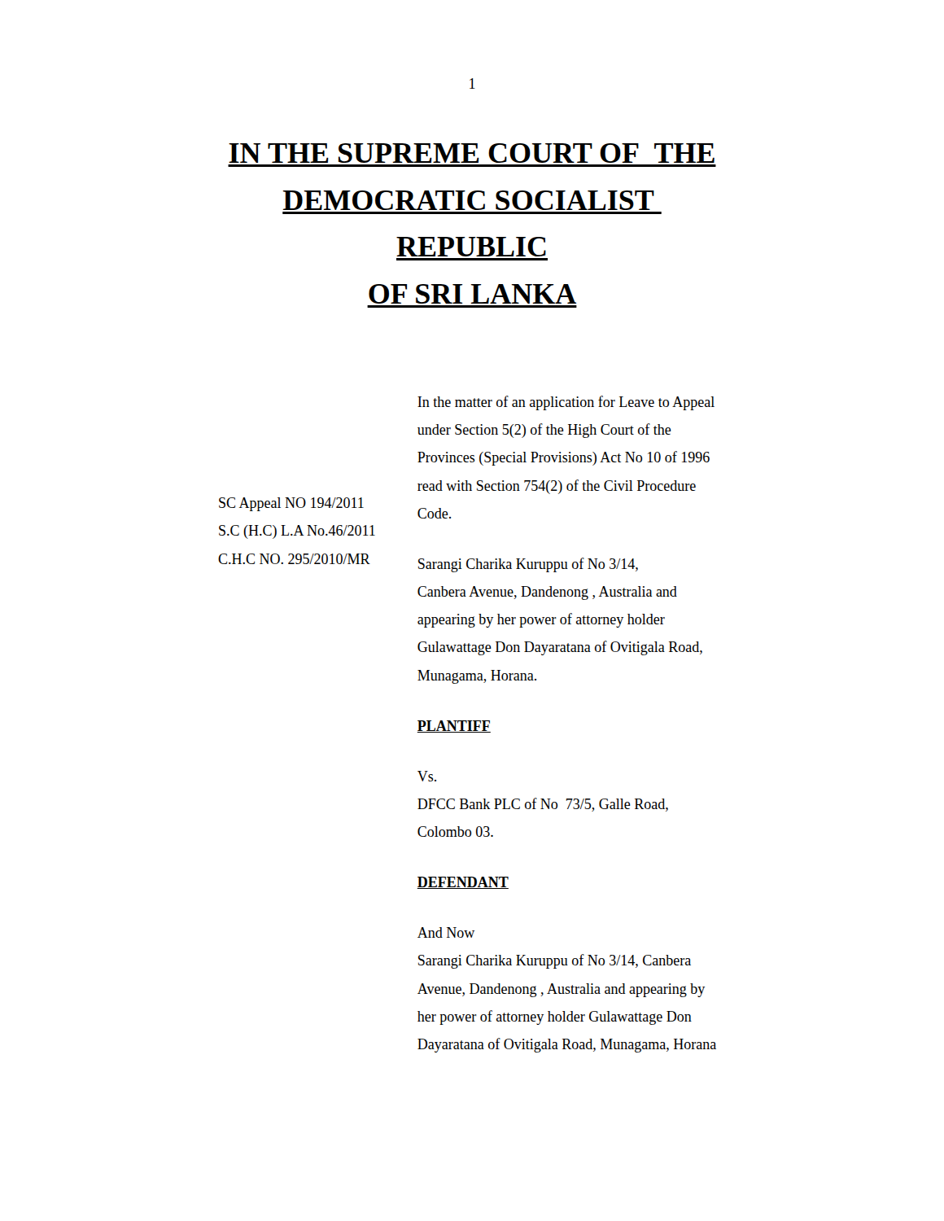1
IN THE SUPREME COURT OF THE DEMOCRATIC SOCIALIST REPUBLIC OF SRI LANKA
SC Appeal NO 194/2011
S.C (H.C) L.A No.46/2011
C.H.C NO. 295/2010/MR
In the matter of an application for Leave to Appeal under Section 5(2) of the High Court of the Provinces (Special Provisions) Act No 10 of 1996 read with Section 754(2) of the Civil Procedure Code.
Sarangi Charika Kuruppu of No 3/14,
Canbera Avenue, Dandenong , Australia and appearing by her power of attorney holder Gulawattage Don Dayaratana of Ovitigala Road, Munagama, Horana.
PLANTIFF
Vs.
DFCC Bank PLC of No 73/5, Galle Road,
Colombo 03.
DEFENDANT
And Now
Sarangi Charika Kuruppu of No 3/14, Canbera Avenue, Dandenong , Australia and appearing by her power of attorney holder Gulawattage Don Dayaratana of Ovitigala Road, Munagama, Horana